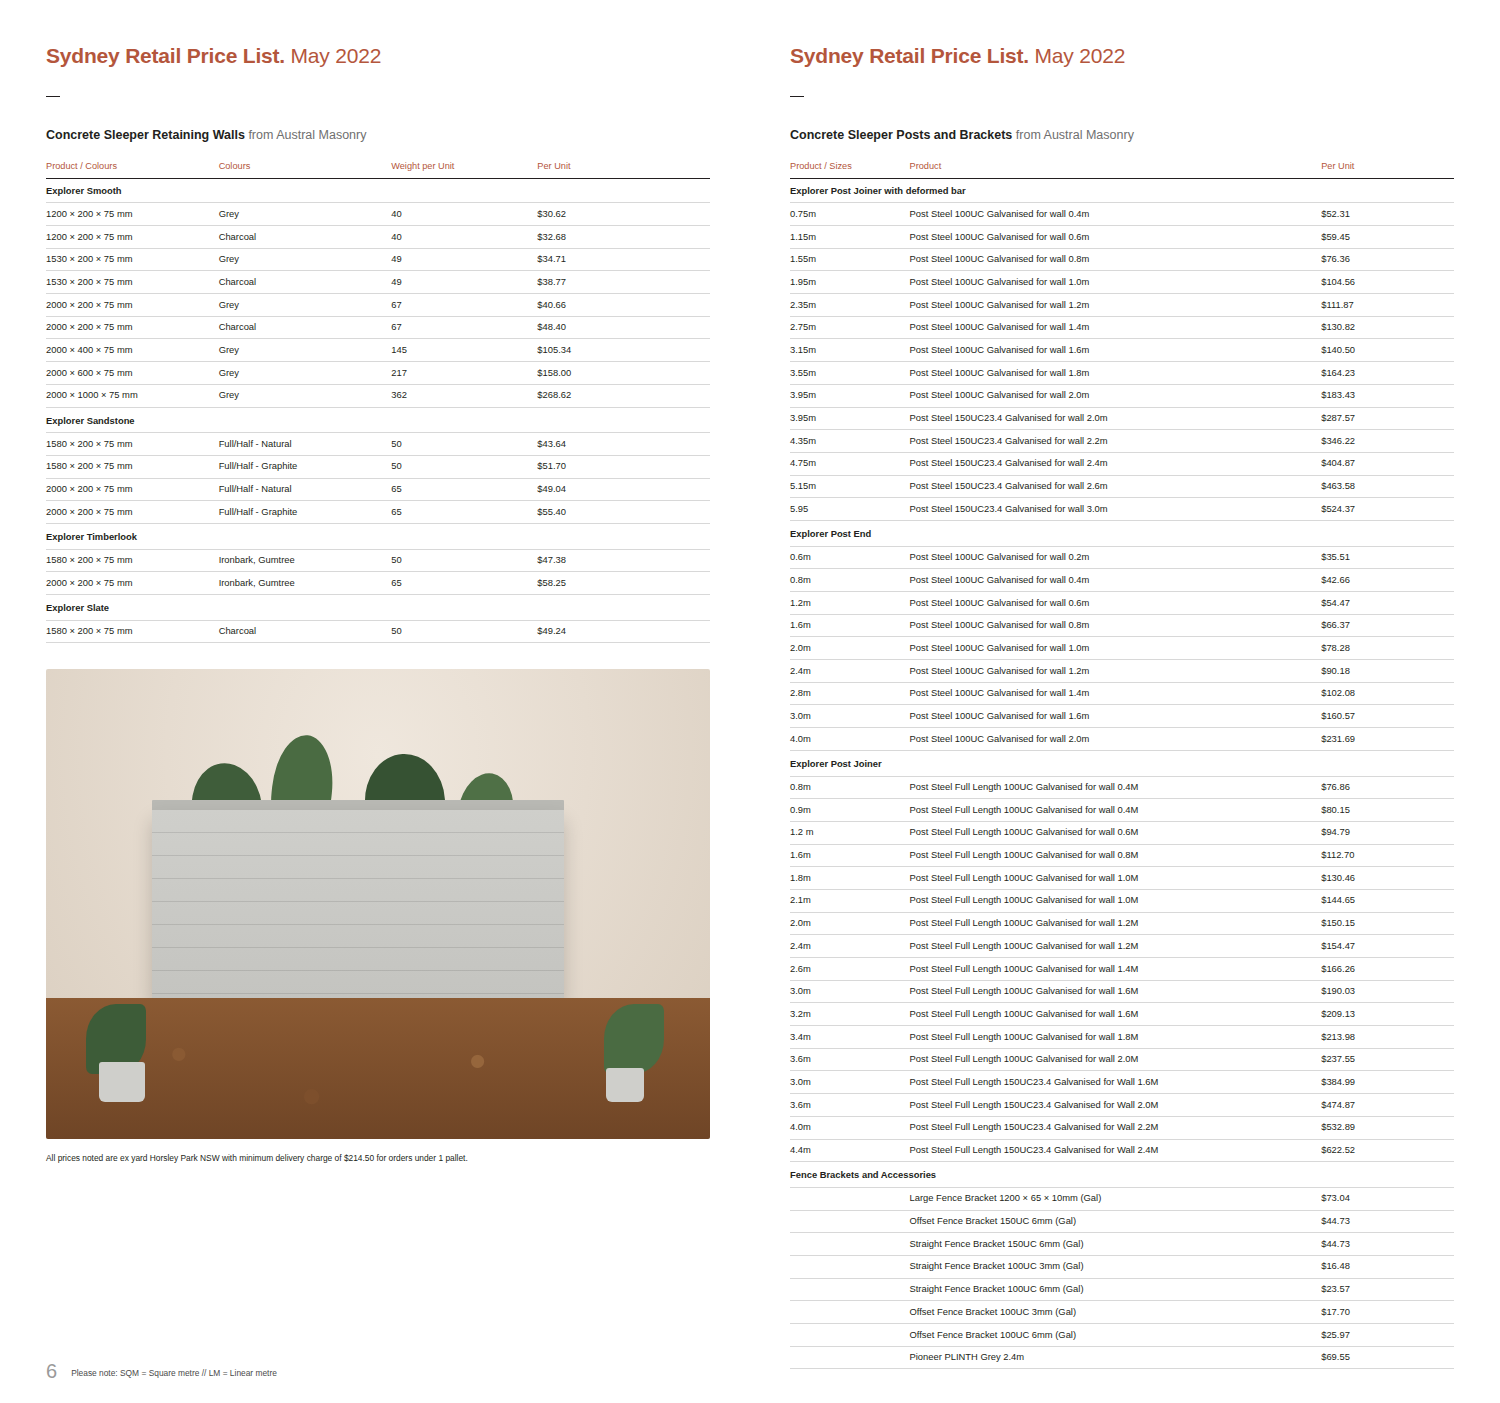Sydney Retail Price List. May 2022
Concrete Sleeper Retaining Walls from Austral Masonry
| Product / Colours | Colours | Weight per Unit | Per Unit |
| --- | --- | --- | --- |
| Explorer Smooth |
| 1200 × 200 × 75 mm | Grey | 40 | $30.62 |
| 1200 × 200 × 75 mm | Charcoal | 40 | $32.68 |
| 1530 × 200 × 75 mm | Grey | 49 | $34.71 |
| 1530 × 200 × 75 mm | Charcoal | 49 | $38.77 |
| 2000 × 200 × 75 mm | Grey | 67 | $40.66 |
| 2000 × 200 × 75 mm | Charcoal | 67 | $48.40 |
| 2000 × 400 × 75 mm | Grey | 145 | $105.34 |
| 2000 × 600 × 75 mm | Grey | 217 | $158.00 |
| 2000 × 1000 × 75 mm | Grey | 362 | $268.62 |
| Explorer Sandstone |
| 1580 × 200 × 75 mm | Full/Half - Natural | 50 | $43.64 |
| 1580 × 200 × 75 mm | Full/Half - Graphite | 50 | $51.70 |
| 2000 × 200 × 75 mm | Full/Half - Natural | 65 | $49.04 |
| 2000 × 200 × 75 mm | Full/Half - Graphite | 65 | $55.40 |
| Explorer Timberlook |
| 1580 × 200 × 75 mm | Ironbark, Gumtree | 50 | $47.38 |
| 2000 × 200 × 75 mm | Ironbark, Gumtree | 65 | $58.25 |
| Explorer Slate |
| 1580 × 200 × 75 mm | Charcoal | 50 | $49.24 |
All prices noted are ex yard Horsley Park NSW with minimum delivery charge of $214.50 for orders under 1 pallet.
6
Please note: SQM = Square metre // LM = Linear metre
Sydney Retail Price List. May 2022
Concrete Sleeper Posts and Brackets from Austral Masonry
| Product / Sizes | Product | Per Unit |
| --- | --- | --- |
| Explorer Post Joiner with deformed bar |
| 0.75m | Post Steel 100UC Galvanised for wall 0.4m | $52.31 |
| 1.15m | Post Steel 100UC Galvanised for wall 0.6m | $59.45 |
| 1.55m | Post Steel 100UC Galvanised for wall 0.8m | $76.36 |
| 1.95m | Post Steel 100UC Galvanised for wall 1.0m | $104.56 |
| 2.35m | Post Steel 100UC Galvanised for wall 1.2m | $111.87 |
| 2.75m | Post Steel 100UC Galvanised for wall 1.4m | $130.82 |
| 3.15m | Post Steel 100UC Galvanised for wall 1.6m | $140.50 |
| 3.55m | Post Steel 100UC Galvanised for wall 1.8m | $164.23 |
| 3.95m | Post Steel 100UC Galvanised for wall 2.0m | $183.43 |
| 3.95m | Post Steel 150UC23.4 Galvanised for wall 2.0m | $287.57 |
| 4.35m | Post Steel 150UC23.4 Galvanised for wall 2.2m | $346.22 |
| 4.75m | Post Steel 150UC23.4 Galvanised for wall 2.4m | $404.87 |
| 5.15m | Post Steel 150UC23.4 Galvanised for wall 2.6m | $463.58 |
| 5.95 | Post Steel 150UC23.4 Galvanised for wall 3.0m | $524.37 |
| Explorer Post End |
| 0.6m | Post Steel 100UC Galvanised for wall 0.2m | $35.51 |
| 0.8m | Post Steel 100UC Galvanised for wall 0.4m | $42.66 |
| 1.2m | Post Steel 100UC Galvanised for wall 0.6m | $54.47 |
| 1.6m | Post Steel 100UC Galvanised for wall 0.8m | $66.37 |
| 2.0m | Post Steel 100UC Galvanised for wall 1.0m | $78.28 |
| 2.4m | Post Steel 100UC Galvanised for wall 1.2m | $90.18 |
| 2.8m | Post Steel 100UC Galvanised for wall 1.4m | $102.08 |
| 3.0m | Post Steel 100UC Galvanised for wall 1.6m | $160.57 |
| 4.0m | Post Steel 100UC Galvanised for wall 2.0m | $231.69 |
| Explorer Post Joiner |
| 0.8m | Post Steel Full Length 100UC Galvanised for wall 0.4M | $76.86 |
| 0.9m | Post Steel Full Length 100UC Galvanised for wall 0.4M | $80.15 |
| 1.2 m | Post Steel Full Length 100UC Galvanised for wall 0.6M | $94.79 |
| 1.6m | Post Steel Full Length 100UC Galvanised for wall 0.8M | $112.70 |
| 1.8m | Post Steel Full Length 100UC Galvanised for wall 1.0M | $130.46 |
| 2.1m | Post Steel Full Length 100UC Galvanised for wall 1.0M | $144.65 |
| 2.0m | Post Steel Full Length 100UC Galvanised for wall 1.2M | $150.15 |
| 2.4m | Post Steel Full Length 100UC Galvanised for wall 1.2M | $154.47 |
| 2.6m | Post Steel Full Length 100UC Galvanised for wall 1.4M | $166.26 |
| 3.0m | Post Steel Full Length 100UC Galvanised for wall 1.6M | $190.03 |
| 3.2m | Post Steel Full Length 100UC Galvanised for wall 1.6M | $209.13 |
| 3.4m | Post Steel Full Length 100UC Galvanised for wall 1.8M | $213.98 |
| 3.6m | Post Steel Full Length 100UC Galvanised for wall 2.0M | $237.55 |
| 3.0m | Post Steel Full Length 150UC23.4 Galvanised for Wall 1.6M | $384.99 |
| 3.6m | Post Steel Full Length 150UC23.4 Galvanised for Wall 2.0M | $474.87 |
| 4.0m | Post Steel Full Length 150UC23.4 Galvanised for Wall 2.2M | $532.89 |
| 4.4m | Post Steel Full Length 150UC23.4 Galvanised for Wall 2.4M | $622.52 |
| Fence Brackets and Accessories |
| | Large Fence Bracket 1200 × 65 × 10mm (Gal) | $73.04 |
| | Offset Fence Bracket 150UC 6mm (Gal) | $44.73 |
| | Straight Fence Bracket 150UC 6mm (Gal) | $44.73 |
| | Straight Fence Bracket 100UC 3mm (Gal) | $16.48 |
| | Straight Fence Bracket 100UC 6mm (Gal) | $23.57 |
| | Offset Fence Bracket 100UC 3mm (Gal) | $17.70 |
| | Offset Fence Bracket 100UC 6mm (Gal) | $25.97 |
| | Pioneer PLINTH Grey 2.4m | $69.55 |